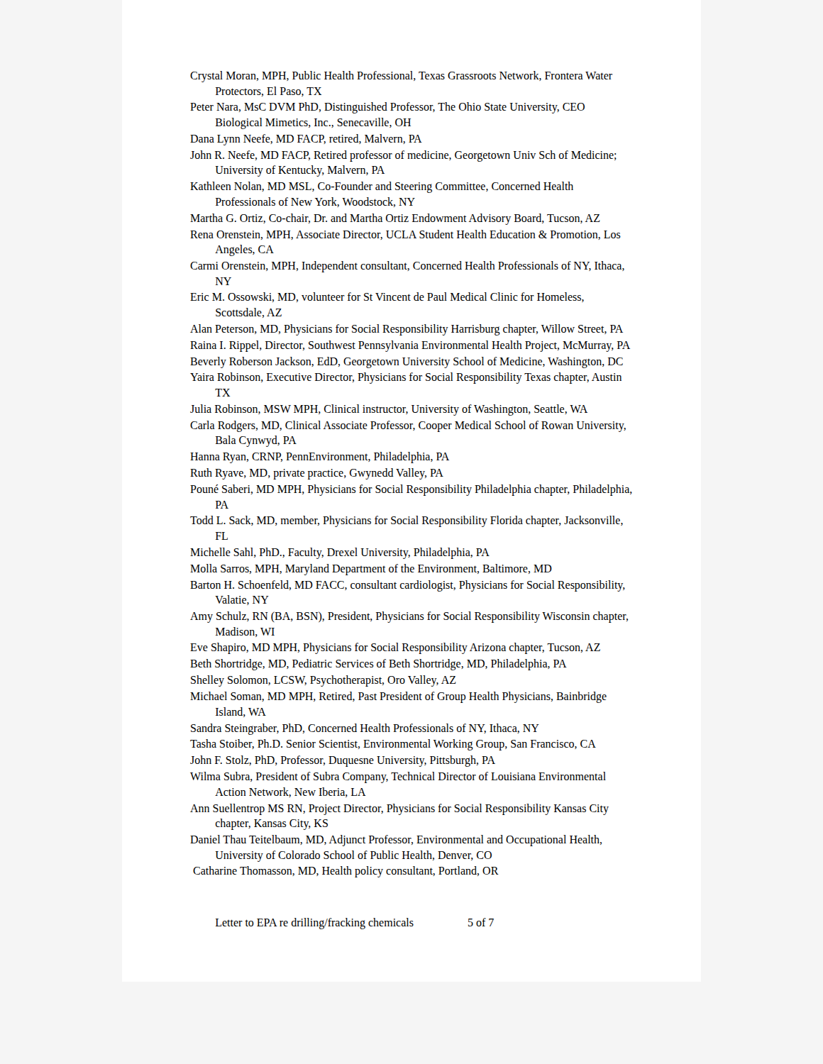Crystal Moran, MPH, Public Health Professional, Texas Grassroots Network, Frontera Water Protectors, El Paso, TX
Peter Nara, MsC DVM PhD, Distinguished Professor, The Ohio State University, CEO Biological Mimetics, Inc., Senecaville, OH
Dana Lynn Neefe, MD FACP, retired, Malvern, PA
John R. Neefe, MD FACP, Retired professor of medicine, Georgetown Univ Sch of Medicine; University of Kentucky, Malvern, PA
Kathleen Nolan, MD MSL, Co-Founder and Steering Committee, Concerned Health Professionals of New York, Woodstock, NY
Martha G. Ortiz, Co-chair, Dr. and Martha Ortiz Endowment Advisory Board, Tucson, AZ
Rena Orenstein, MPH, Associate Director, UCLA Student Health Education & Promotion, Los Angeles, CA
Carmi Orenstein, MPH, Independent consultant, Concerned Health Professionals of NY, Ithaca, NY
Eric M. Ossowski, MD, volunteer for St Vincent de Paul Medical Clinic for Homeless, Scottsdale, AZ
Alan Peterson, MD, Physicians for Social Responsibility Harrisburg chapter, Willow Street, PA
Raina I. Rippel, Director, Southwest Pennsylvania Environmental Health Project, McMurray, PA
Beverly Roberson Jackson, EdD, Georgetown University School of Medicine, Washington, DC
Yaira Robinson, Executive Director, Physicians for Social Responsibility Texas chapter, Austin TX
Julia Robinson, MSW MPH, Clinical instructor, University of Washington, Seattle, WA
Carla Rodgers, MD, Clinical Associate Professor, Cooper Medical School of Rowan University, Bala Cynwyd, PA
Hanna Ryan, CRNP, PennEnvironment, Philadelphia, PA
Ruth Ryave, MD, private practice, Gwynedd Valley, PA
Pouné Saberi, MD MPH, Physicians for Social Responsibility Philadelphia chapter, Philadelphia, PA
Todd L. Sack, MD, member, Physicians for Social Responsibility Florida chapter, Jacksonville, FL
Michelle Sahl, PhD., Faculty, Drexel University, Philadelphia, PA
Molla Sarros, MPH, Maryland Department of the Environment, Baltimore, MD
Barton H. Schoenfeld, MD FACC, consultant cardiologist, Physicians for Social Responsibility, Valatie, NY
Amy Schulz, RN (BA, BSN), President, Physicians for Social Responsibility Wisconsin chapter, Madison, WI
Eve Shapiro, MD MPH, Physicians for Social Responsibility Arizona chapter, Tucson, AZ
Beth Shortridge, MD, Pediatric Services of Beth Shortridge, MD, Philadelphia, PA
Shelley Solomon, LCSW, Psychotherapist, Oro Valley, AZ
Michael Soman, MD MPH, Retired, Past President of Group Health Physicians, Bainbridge Island, WA
Sandra Steingraber, PhD, Concerned Health Professionals of NY, Ithaca, NY
Tasha Stoiber, Ph.D. Senior Scientist, Environmental Working Group, San Francisco, CA
John F. Stolz, PhD, Professor, Duquesne University, Pittsburgh, PA
Wilma Subra, President of Subra Company, Technical Director of Louisiana Environmental Action Network, New Iberia, LA
Ann Suellentrop MS RN, Project Director, Physicians for Social Responsibility Kansas City chapter, Kansas City, KS
Daniel Thau Teitelbaum, MD, Adjunct Professor, Environmental and Occupational Health, University of Colorado School of Public Health, Denver, CO
Catharine Thomasson, MD, Health policy consultant, Portland, OR
Letter to EPA re drilling/fracking chemicals 5 of 7